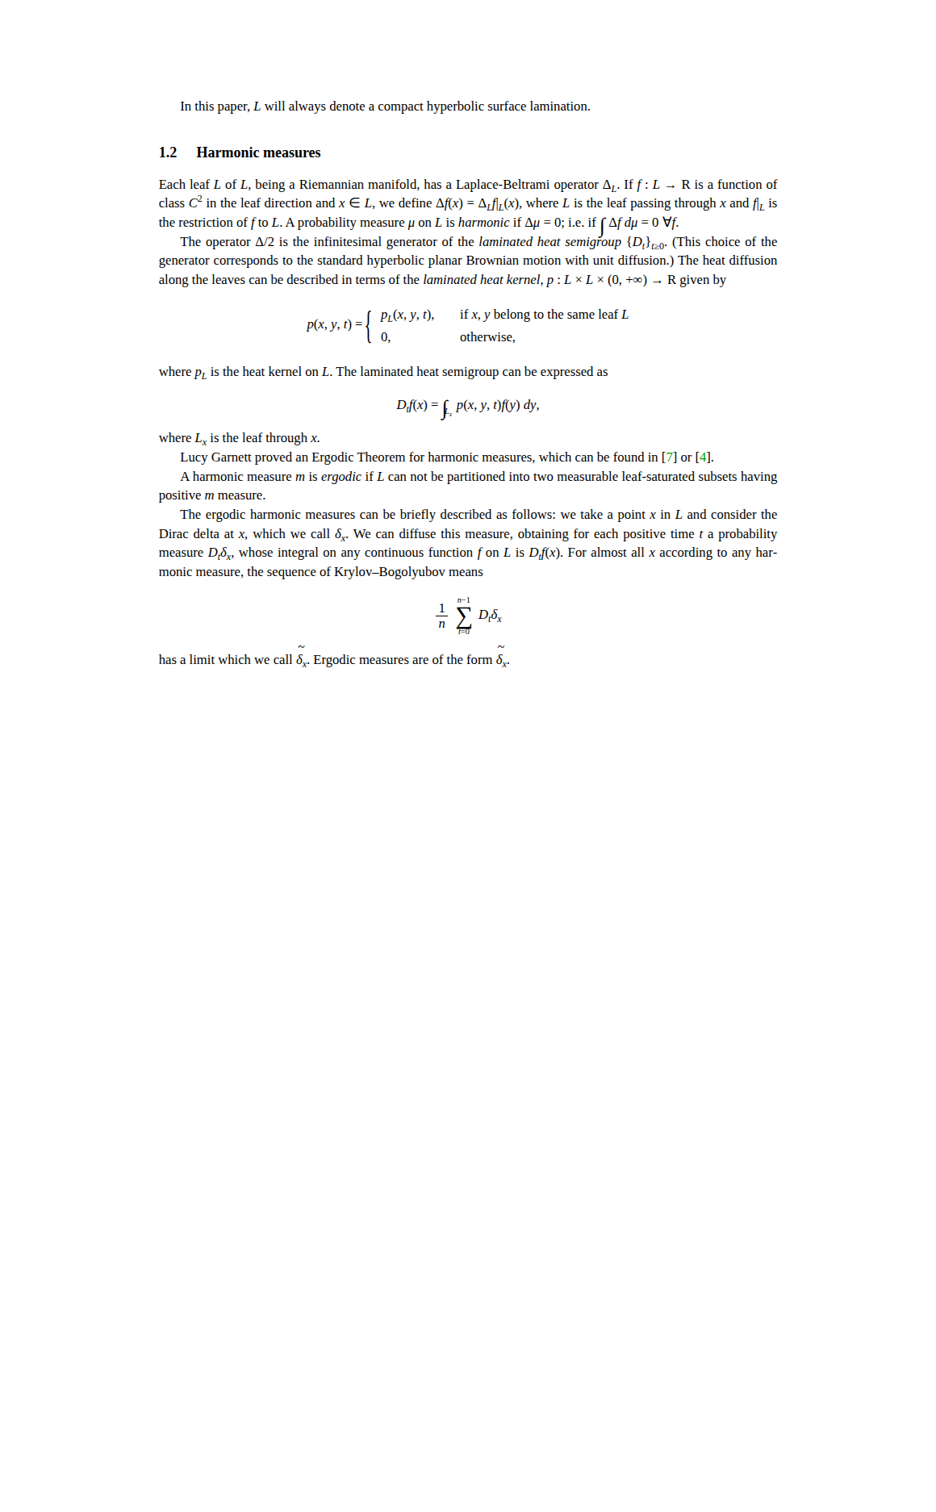In this paper, L will always denote a compact hyperbolic surface lamination.
1.2 Harmonic measures
Each leaf L of L, being a Riemannian manifold, has a Laplace-Beltrami operator ΔL. If f : L → R is a function of class C2 in the leaf direction and x ∈ L, we define Δf(x) = ΔLf|L(x), where L is the leaf passing through x and f|L is the restriction of f to L. A probability measure μ on L is harmonic if Δμ = 0; i.e. if ∫ Δf dμ = 0 ∀f.
The operator Δ/2 is the infinitesimal generator of the laminated heat semigroup {Dt}t≥0. (This choice of the generator corresponds to the standard hyperbolic planar Brownian motion with unit diffusion.) The heat diffusion along the leaves can be described in terms of the laminated heat kernel, p : L × L × (0, +∞) → R given by
p(x, y, t) = {
| p L ( x , y , t ), | if x , y belong to the same leaf L |
| 0, | otherwise, |
where pL is the heat kernel on L. The laminated heat semigroup can be expressed as
Dtf(x) = ∫Lx p(x, y, t)f(y) dy,
where Lx is the leaf through x.
Lucy Garnett proved an Ergodic Theorem for harmonic measures, which can be found in [7] or [4].
A harmonic measure m is ergodic if L can not be partitioned into two measurable leaf-saturated subsets having positive m measure.
The ergodic harmonic measures can be briefly described as follows: we take a point x in L and consider the Dirac delta at x, which we call δx. We can diffuse this measure, obtaining for each positive time t a probability measure Dtδx, whose integral on any continuous function f on L is Dtf(x). For almost all x according to any harmonic measure, the sequence of Krylov–Bogolyubov means
1 n n−1 ∑ t=0 Dtδx
has a limit which we call ~δx. Ergodic measures are of the form ~δx.
4